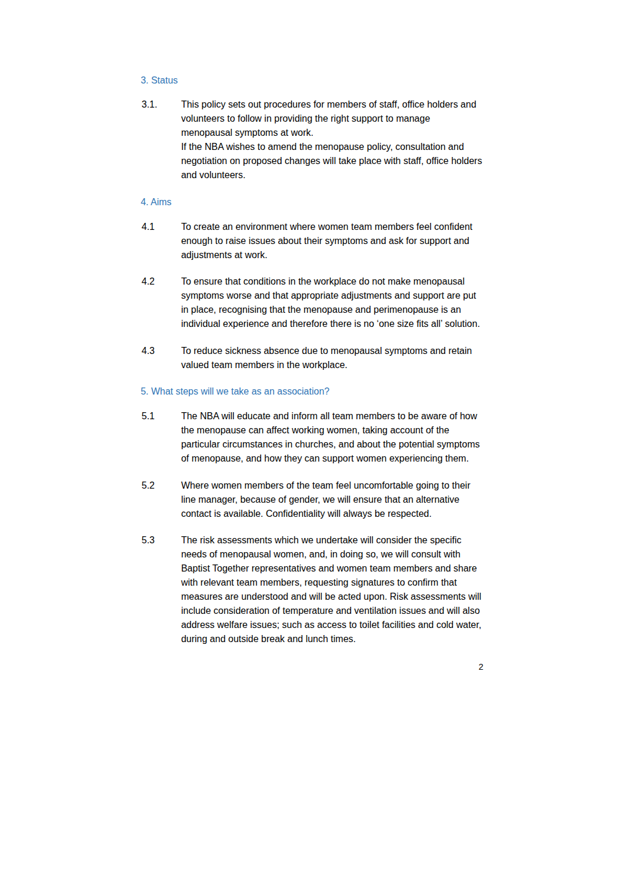3. Status
3.1.
This policy sets out procedures for members of staff, office holders and volunteers to follow in providing the right support to manage menopausal symptoms at work.
If the NBA wishes to amend the menopause policy, consultation and negotiation on proposed changes will take place with staff, office holders and volunteers.
4. Aims
4.1
To create an environment where women team members feel confident enough to raise issues about their symptoms and ask for support and adjustments at work.
4.2
To ensure that conditions in the workplace do not make menopausal symptoms worse and that appropriate adjustments and support are put in place, recognising that the menopause and perimenopause is an individual experience and therefore there is no ‘one size fits all’ solution.
4.3
To reduce sickness absence due to menopausal symptoms and retain valued team members in the workplace.
5. What steps will we take as an association?
5.1
The NBA will educate and inform all team members to be aware of how the menopause can affect working women, taking account of the particular circumstances in churches, and about the potential symptoms of menopause, and how they can support women experiencing them.
5.2
Where women members of the team feel uncomfortable going to their line manager, because of gender, we will ensure that an alternative contact is available. Confidentiality will always be respected.
5.3
The risk assessments which we undertake will consider the specific needs of menopausal women, and, in doing so, we will consult with Baptist Together representatives and women team members and share with relevant team members, requesting signatures to confirm that measures are understood and will be acted upon. Risk assessments will include consideration of temperature and ventilation issues and will also address welfare issues; such as access to toilet facilities and cold water, during and outside break and lunch times.
2